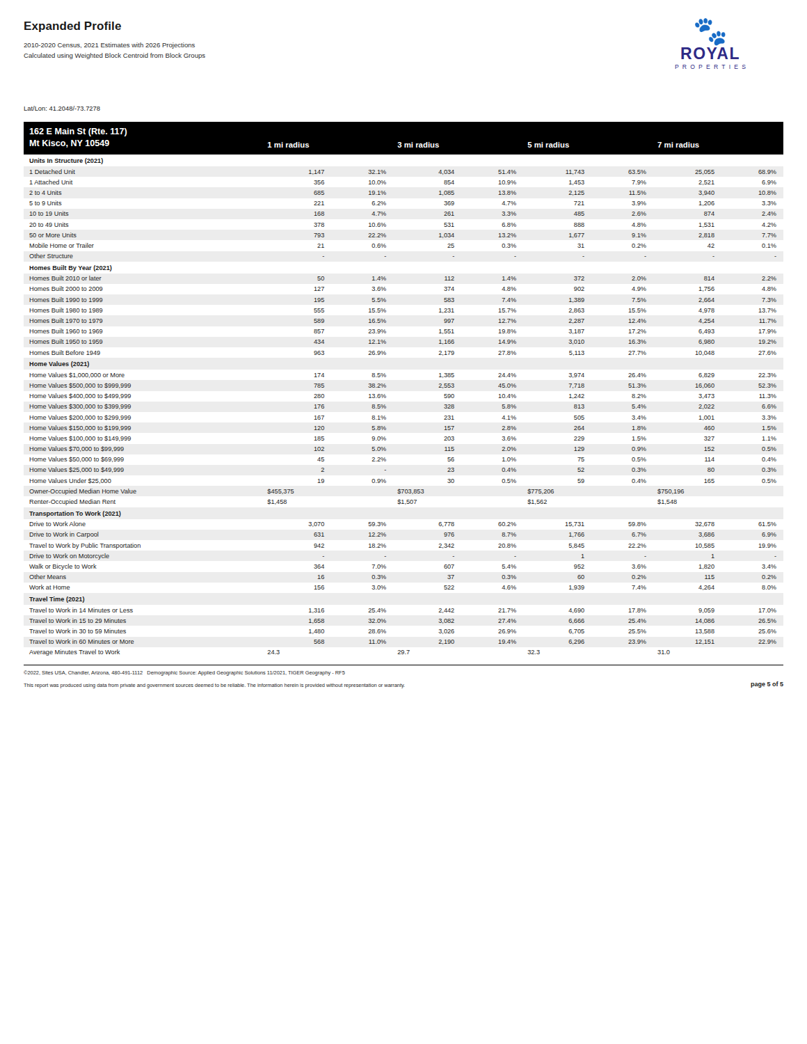Expanded Profile
2010-2020 Census, 2021 Estimates with 2026 Projections
Calculated using Weighted Block Centroid from Block Groups
🐾 ROYAL PROPERTIES
Lat/Lon: 41.2048/-73.7278
| 162 E Main St (Rte. 117) Mt Kisco, NY 10549 | 1 mi radius | 3 mi radius | 5 mi radius | 7 mi radius |
| --- | --- | --- | --- | --- |
| Units In Structure (2021) |
| 1 Detached Unit | 1,147 | 32.1% | 4,034 | 51.4% | 11,743 | 63.5% | 25,055 | 68.9% |
| 1 Attached Unit | 356 | 10.0% | 854 | 10.9% | 1,453 | 7.9% | 2,521 | 6.9% |
| 2 to 4 Units | 685 | 19.1% | 1,085 | 13.8% | 2,125 | 11.5% | 3,940 | 10.8% |
| 5 to 9 Units | 221 | 6.2% | 369 | 4.7% | 721 | 3.9% | 1,206 | 3.3% |
| 10 to 19 Units | 168 | 4.7% | 261 | 3.3% | 485 | 2.6% | 874 | 2.4% |
| 20 to 49 Units | 378 | 10.6% | 531 | 6.8% | 888 | 4.8% | 1,531 | 4.2% |
| 50 or More Units | 793 | 22.2% | 1,034 | 13.2% | 1,677 | 9.1% | 2,818 | 7.7% |
| Mobile Home or Trailer | 21 | 0.6% | 25 | 0.3% | 31 | 0.2% | 42 | 0.1% |
| Other Structure | - | - | - | - | - | - | - | - |
| Homes Built By Year (2021) |
| Homes Built 2010 or later | 50 | 1.4% | 112 | 1.4% | 372 | 2.0% | 814 | 2.2% |
| Homes Built 2000 to 2009 | 127 | 3.6% | 374 | 4.8% | 902 | 4.9% | 1,756 | 4.8% |
| Homes Built 1990 to 1999 | 195 | 5.5% | 583 | 7.4% | 1,389 | 7.5% | 2,664 | 7.3% |
| Homes Built 1980 to 1989 | 555 | 15.5% | 1,231 | 15.7% | 2,863 | 15.5% | 4,978 | 13.7% |
| Homes Built 1970 to 1979 | 589 | 16.5% | 997 | 12.7% | 2,287 | 12.4% | 4,254 | 11.7% |
| Homes Built 1960 to 1969 | 857 | 23.9% | 1,551 | 19.8% | 3,187 | 17.2% | 6,493 | 17.9% |
| Homes Built 1950 to 1959 | 434 | 12.1% | 1,166 | 14.9% | 3,010 | 16.3% | 6,980 | 19.2% |
| Homes Built Before 1949 | 963 | 26.9% | 2,179 | 27.8% | 5,113 | 27.7% | 10,048 | 27.6% |
| Home Values (2021) |
| Home Values $1,000,000 or More | 174 | 8.5% | 1,385 | 24.4% | 3,974 | 26.4% | 6,829 | 22.3% |
| Home Values $500,000 to $999,999 | 785 | 38.2% | 2,553 | 45.0% | 7,718 | 51.3% | 16,060 | 52.3% |
| Home Values $400,000 to $499,999 | 280 | 13.6% | 590 | 10.4% | 1,242 | 8.2% | 3,473 | 11.3% |
| Home Values $300,000 to $399,999 | 176 | 8.5% | 328 | 5.8% | 813 | 5.4% | 2,022 | 6.6% |
| Home Values $200,000 to $299,999 | 167 | 8.1% | 231 | 4.1% | 505 | 3.4% | 1,001 | 3.3% |
| Home Values $150,000 to $199,999 | 120 | 5.8% | 157 | 2.8% | 264 | 1.8% | 460 | 1.5% |
| Home Values $100,000 to $149,999 | 185 | 9.0% | 203 | 3.6% | 229 | 1.5% | 327 | 1.1% |
| Home Values $70,000 to $99,999 | 102 | 5.0% | 115 | 2.0% | 129 | 0.9% | 152 | 0.5% |
| Home Values $50,000 to $69,999 | 45 | 2.2% | 56 | 1.0% | 75 | 0.5% | 114 | 0.4% |
| Home Values $25,000 to $49,999 | 2 | - | 23 | 0.4% | 52 | 0.3% | 80 | 0.3% |
| Home Values Under $25,000 | 19 | 0.9% | 30 | 0.5% | 59 | 0.4% | 165 | 0.5% |
| Owner-Occupied Median Home Value | $455,375 | $703,853 | $775,206 | $750,196 |
| Renter-Occupied Median Rent | $1,458 | $1,507 | $1,562 | $1,548 |
| Transportation To Work (2021) |
| Drive to Work Alone | 3,070 | 59.3% | 6,778 | 60.2% | 15,731 | 59.8% | 32,678 | 61.5% |
| Drive to Work in Carpool | 631 | 12.2% | 976 | 8.7% | 1,766 | 6.7% | 3,686 | 6.9% |
| Travel to Work by Public Transportation | 942 | 18.2% | 2,342 | 20.8% | 5,845 | 22.2% | 10,585 | 19.9% |
| Drive to Work on Motorcycle | - | - | - | - | 1 | - | 1 | - |
| Walk or Bicycle to Work | 364 | 7.0% | 607 | 5.4% | 952 | 3.6% | 1,820 | 3.4% |
| Other Means | 16 | 0.3% | 37 | 0.3% | 60 | 0.2% | 115 | 0.2% |
| Work at Home | 156 | 3.0% | 522 | 4.6% | 1,939 | 7.4% | 4,264 | 8.0% |
| Travel Time (2021) |
| Travel to Work in 14 Minutes or Less | 1,316 | 25.4% | 2,442 | 21.7% | 4,690 | 17.8% | 9,059 | 17.0% |
| Travel to Work in 15 to 29 Minutes | 1,658 | 32.0% | 3,082 | 27.4% | 6,666 | 25.4% | 14,086 | 26.5% |
| Travel to Work in 30 to 59 Minutes | 1,480 | 28.6% | 3,026 | 26.9% | 6,705 | 25.5% | 13,588 | 25.6% |
| Travel to Work in 60 Minutes or More | 568 | 11.0% | 2,190 | 19.4% | 6,296 | 23.9% | 12,151 | 22.9% |
| Average Minutes Travel to Work | 24.3 | 29.7 | 32.3 | 31.0 |
©2022, Sites USA, Chandler, Arizona, 480-491-1112 Demographic Source: Applied Geographic Solutions 11/2021, TIGER Geography - RF5
This report was produced using data from private and government sources deemed to be reliable. The information herein is provided without representation or warranty. page 5 of 5